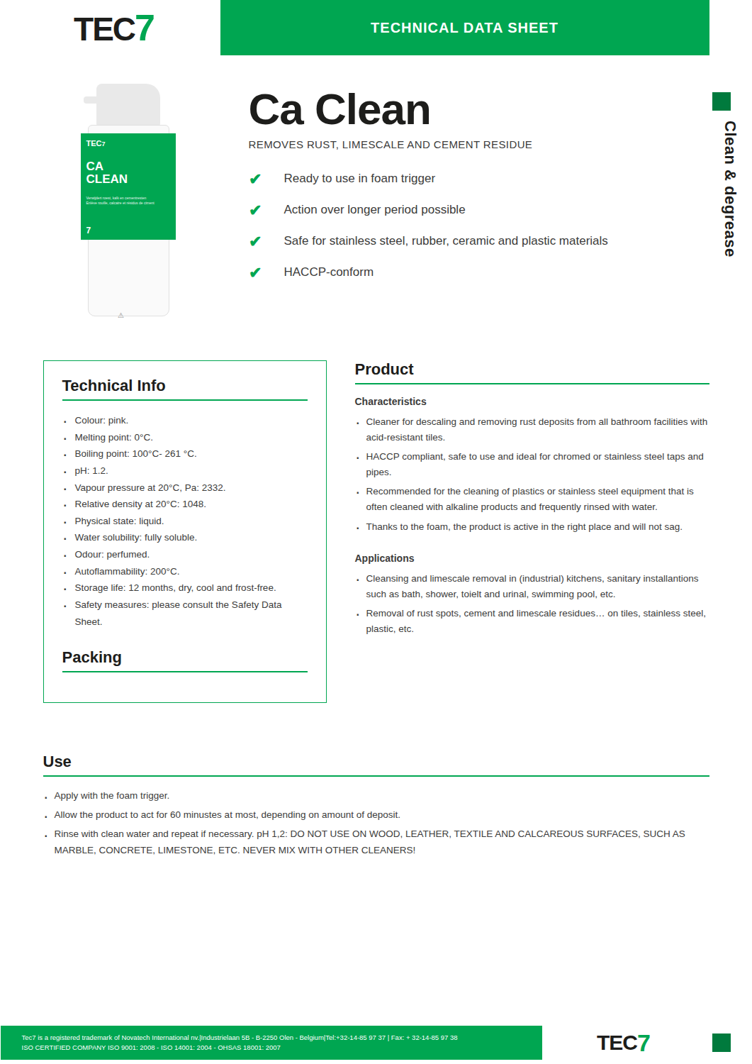TEC7
TECHNICAL DATA SHEET
Clean & degrease
TEC7
CA
CLEAN
Verwijdert roest, kalk en cementresten
Enlève rouille, calcaire et résidus de ciment
7
⚠
Ca Clean
REMOVES RUST, LIMESCALE AND CEMENT RESIDUE
✔Ready to use in foam trigger
✔Action over longer period possible
✔Safe for stainless steel, rubber, ceramic and plastic materials
✔HACCP-conform
Technical Info
Colour: pink.
Melting point: 0°C.
Boiling point: 100°C- 261 °C.
pH: 1.2.
Vapour pressure at 20°C, Pa: 2332.
Relative density at 20°C: 1048.
Physical state: liquid.
Water solubility: fully soluble.
Odour: perfumed.
Autoflammability: 200°C.
Storage life: 12 months, dry, cool and frost-free.
Safety measures: please consult the Safety Data Sheet.
Packing
Product
Characteristics
Cleaner for descaling and removing rust deposits from all bathroom facilities with acid-resistant tiles.
HACCP compliant, safe to use and ideal for chromed or stainless steel taps and pipes.
Recommended for the cleaning of plastics or stainless steel equipment that is often cleaned with alkaline products and frequently rinsed with water.
Thanks to the foam, the product is active in the right place and will not sag.
Applications
Cleansing and limescale removal in (industrial) kitchens, sanitary installantions such as bath, shower, toielt and urinal, swimming pool, etc.
Removal of rust spots, cement and limescale residues… on tiles, stainless steel, plastic, etc.
Use
Apply with the foam trigger.
Allow the product to act for 60 minustes at most, depending on amount of deposit.
Rinse with clean water and repeat if necessary. pH 1,2: DO NOT USE ON WOOD, LEATHER, TEXTILE AND CALCAREOUS SURFACES, SUCH AS MARBLE, CONCRETE, LIMESTONE, ETC. NEVER MIX WITH OTHER CLEANERS!
Tec7 is a registered trademark of Novatech International nv.|Industrielaan 5B - B-2250 Olen - Belgium|Tel:+32-14-85 97 37 | Fax: + 32-14-85 97 38
ISO CERTIFIED COMPANY ISO 9001: 2008 - ISO 14001: 2004 - OHSAS 18001: 2007
TEC7